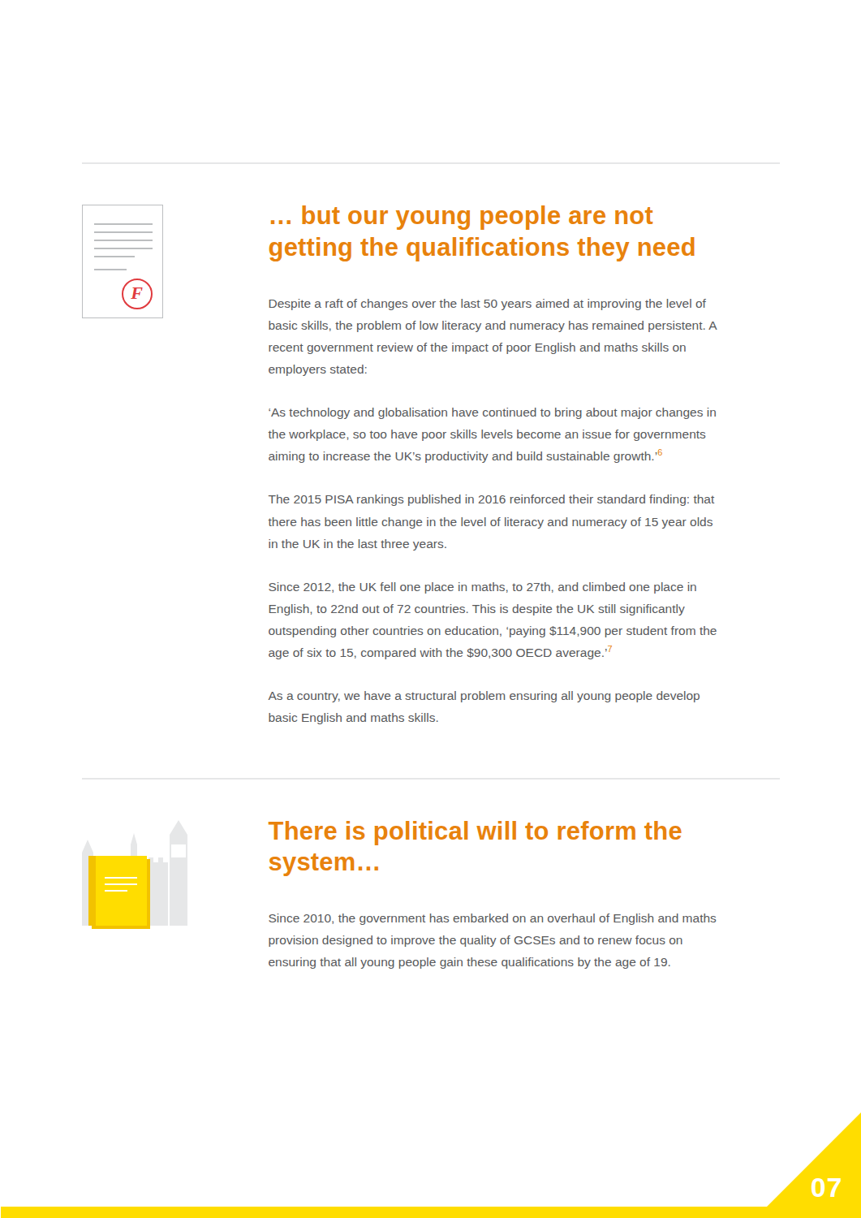F
… but our young people are not getting the qualifications they need
Despite a raft of changes over the last 50 years aimed at improving the level of basic skills, the problem of low literacy and numeracy has remained persistent. A recent government review of the impact of poor English and maths skills on employers stated:
‘As technology and globalisation have continued to bring about major changes in the workplace, so too have poor skills levels become an issue for governments aiming to increase the UK’s productivity and build sustainable growth.’6
The 2015 PISA rankings published in 2016 reinforced their standard finding: that there has been little change in the level of literacy and numeracy of 15 year olds in the UK in the last three years.
Since 2012, the UK fell one place in maths, to 27th, and climbed one place in English, to 22nd out of 72 countries. This is despite the UK still significantly outspending other countries on education, ‘paying $114,900 per student from the age of six to 15, compared with the $90,300 OECD average.’7
As a country, we have a structural problem ensuring all young people develop basic English and maths skills.
There is political will to reform the system…
Since 2010, the government has embarked on an overhaul of English and maths provision designed to improve the quality of GCSEs and to renew focus on ensuring that all young people gain these qualifications by the age of 19.
07